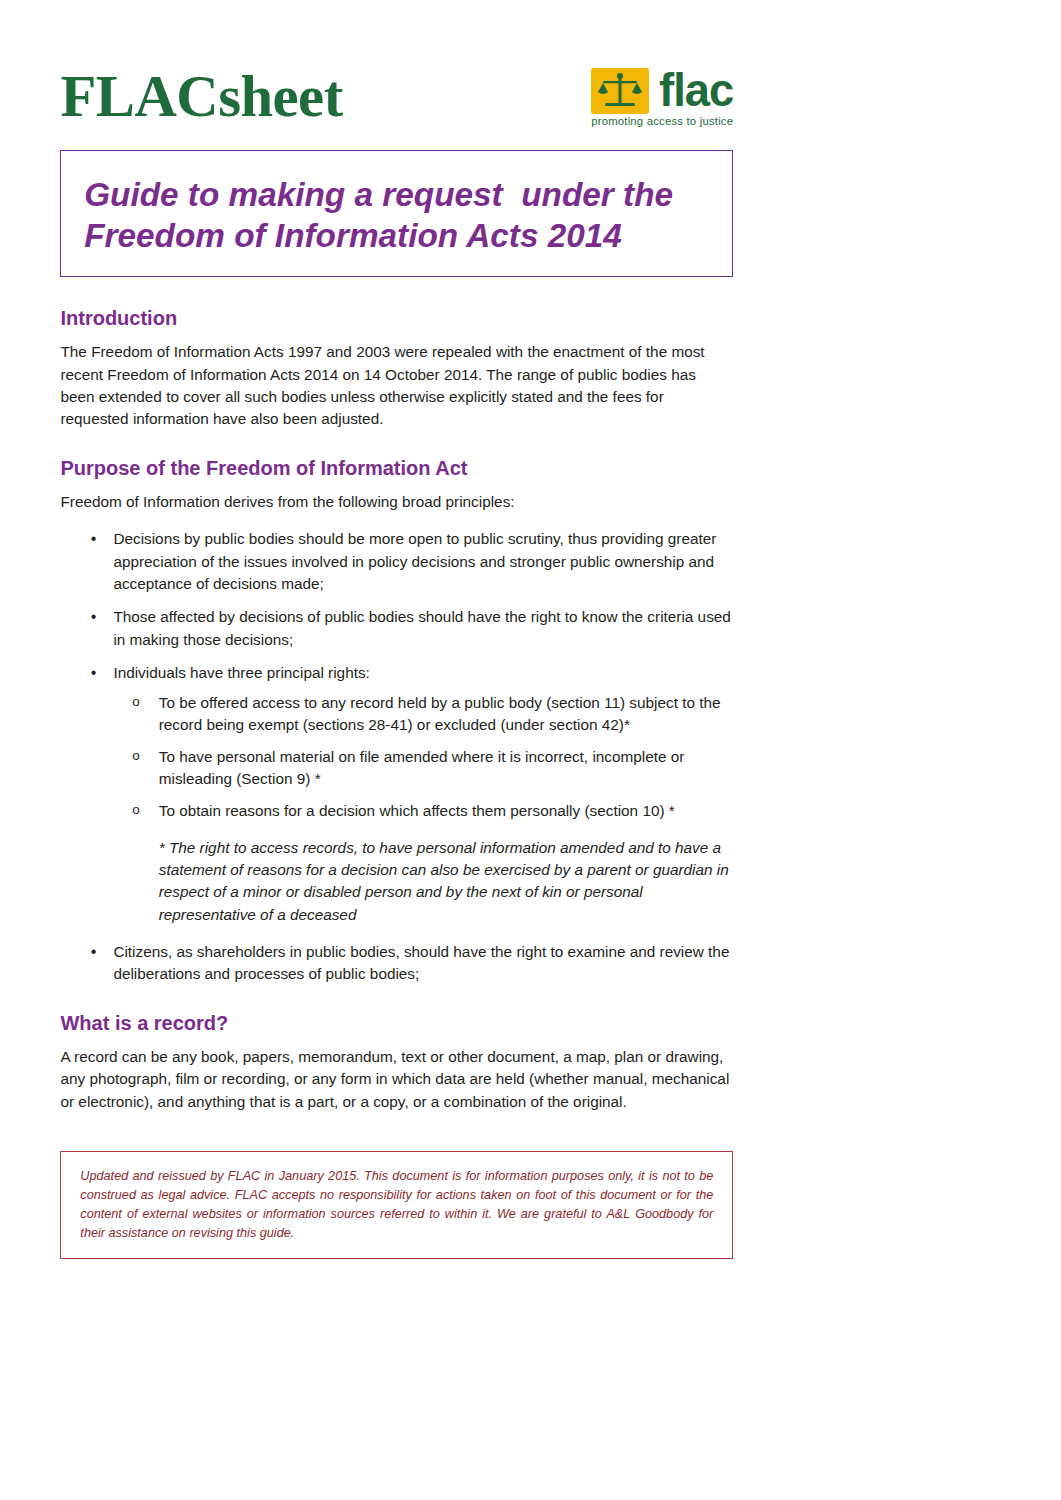FLACsheet
flac
promoting access to justice
Guide to making a request under the Freedom of Information Acts 2014
Introduction
The Freedom of Information Acts 1997 and 2003 were repealed with the enactment of the most recent Freedom of Information Acts 2014 on 14 October 2014. The range of public bodies has been extended to cover all such bodies unless otherwise explicitly stated and the fees for requested information have also been adjusted.
Purpose of the Freedom of Information Act
Freedom of Information derives from the following broad principles:
Decisions by public bodies should be more open to public scrutiny, thus providing greater appreciation of the issues involved in policy decisions and stronger public ownership and acceptance of decisions made;
Those affected by decisions of public bodies should have the right to know the criteria used in making those decisions;
Individuals have three principal rights:
To be offered access to any record held by a public body (section 11) subject to the record being exempt (sections 28-41) or excluded (under section 42)*
To have personal material on file amended where it is incorrect, incomplete or misleading (Section 9) *
To obtain reasons for a decision which affects them personally (section 10) *
* The right to access records, to have personal information amended and to have a statement of reasons for a decision can also be exercised by a parent or guardian in respect of a minor or disabled person and by the next of kin or personal representative of a deceased
Citizens, as shareholders in public bodies, should have the right to examine and review the deliberations and processes of public bodies;
What is a record?
A record can be any book, papers, memorandum, text or other document, a map, plan or drawing, any photograph, film or recording, or any form in which data are held (whether manual, mechanical or electronic), and anything that is a part, or a copy, or a combination of the original.
Updated and reissued by FLAC in January 2015. This document is for information purposes only, it is not to be construed as legal advice. FLAC accepts no responsibility for actions taken on foot of this document or for the content of external websites or information sources referred to within it. We are grateful to A&L Goodbody for their assistance on revising this guide.